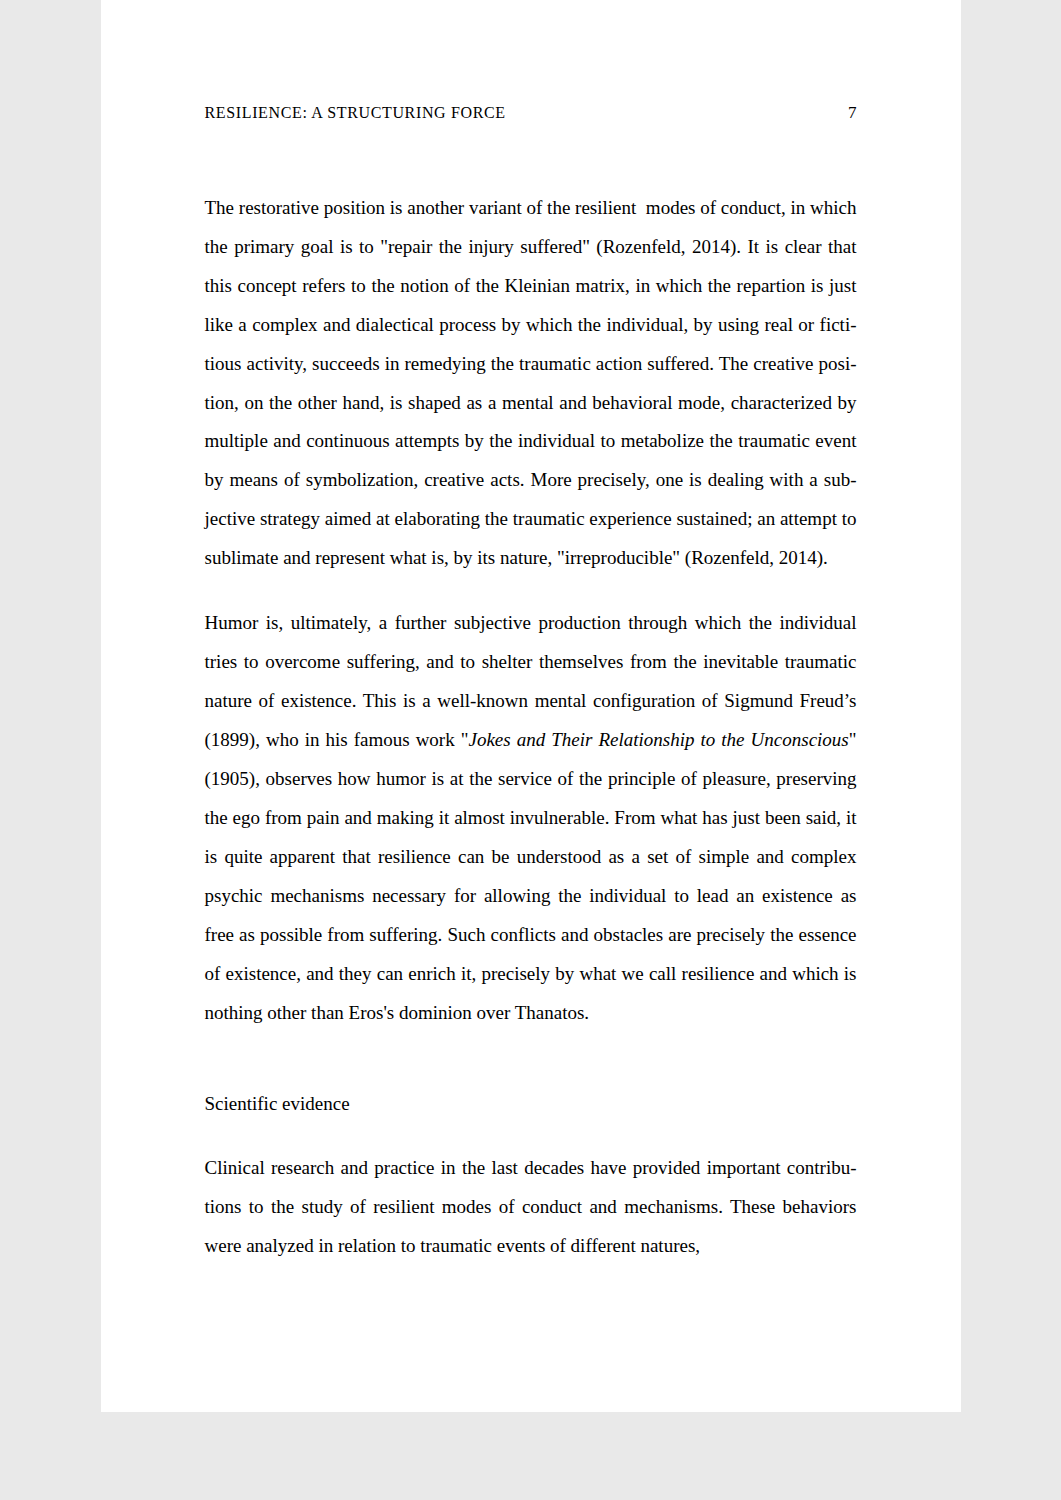Resilience: A Structuring Force 7
The restorative position is another variant of the resilient modes of conduct, in which the primary goal is to "repair the injury suffered" (Rozenfeld, 2014). It is clear that this concept refers to the notion of the Kleinian matrix, in which the repartion is just like a complex and dialectical process by which the individual, by using real or fictitious activity, succeeds in remedying the traumatic action suffered. The creative position, on the other hand, is shaped as a mental and behavioral mode, characterized by multiple and continuous attempts by the individual to metabolize the traumatic event by means of symbolization, creative acts. More precisely, one is dealing with a subjective strategy aimed at elaborating the traumatic experience sustained; an attempt to sublimate and represent what is, by its nature, "irreproducible" (Rozenfeld, 2014).
Humor is, ultimately, a further subjective production through which the individual tries to overcome suffering, and to shelter themselves from the inevitable traumatic nature of existence. This is a well-known mental configuration of Sigmund Freud’s (1899), who in his famous work "Jokes and Their Relationship to the Unconscious" (1905), observes how humor is at the service of the principle of pleasure, preserving the ego from pain and making it almost invulnerable. From what has just been said, it is quite apparent that resilience can be understood as a set of simple and complex psychic mechanisms necessary for allowing the individual to lead an existence as free as possible from suffering. Such conflicts and obstacles are precisely the essence of existence, and they can enrich it, precisely by what we call resilience and which is nothing other than Eros's dominion over Thanatos.
Scientific evidence
Clinical research and practice in the last decades have provided important contributions to the study of resilient modes of conduct and mechanisms. These behaviors were analyzed in relation to traumatic events of different natures,